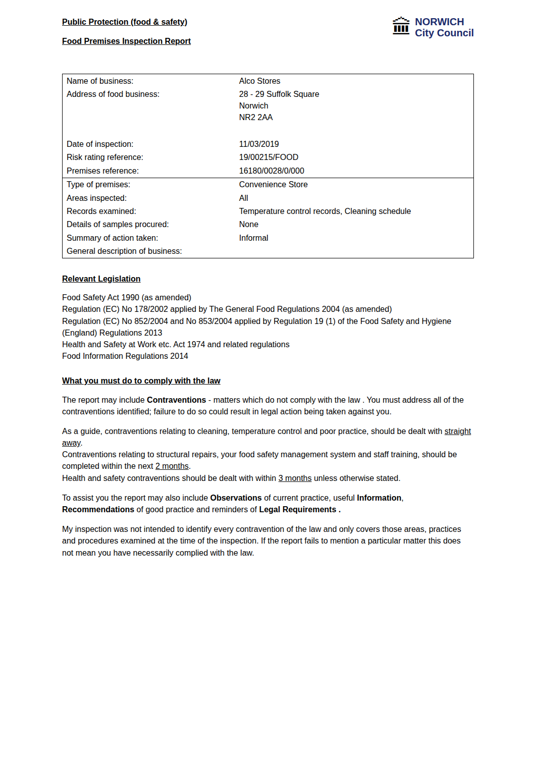🏛NORWICH City Council
Public Protection (food & safety)
Food Premises Inspection Report
| Name of business: | Alco Stores |
| Address of food business: | 28 - 29 Suffolk Square Norwich NR2 2AA |
| Date of inspection: | 11/03/2019 |
| Risk rating reference: | 19/00215/FOOD |
| Premises reference: | 16180/0028/0/000 |
| Type of premises: | Convenience Store |
| Areas inspected: | All |
| Records examined: | Temperature control records, Cleaning schedule |
| Details of samples procured: | None |
| Summary of action taken: | Informal |
| General description of business: | |
Relevant Legislation
Food Safety Act 1990 (as amended)
Regulation (EC) No 178/2002 applied by The General Food Regulations 2004 (as amended)
Regulation (EC) No 852/2004 and No 853/2004 applied by Regulation 19 (1) of the Food Safety and Hygiene (England) Regulations 2013
Health and Safety at Work etc. Act 1974 and related regulations
Food Information Regulations 2014
What you must do to comply with the law
The report may include Contraventions - matters which do not comply with the law . You must address all of the contraventions identified; failure to do so could result in legal action being taken against you.
As a guide, contraventions relating to cleaning, temperature control and poor practice, should be dealt with straight away.
Contraventions relating to structural repairs, your food safety management system and staff training, should be completed within the next 2 months.
Health and safety contraventions should be dealt with within 3 months unless otherwise stated.
To assist you the report may also include Observations of current practice, useful Information, Recommendations of good practice and reminders of Legal Requirements .
My inspection was not intended to identify every contravention of the law and only covers those areas, practices and procedures examined at the time of the inspection. If the report fails to mention a particular matter this does not mean you have necessarily complied with the law.